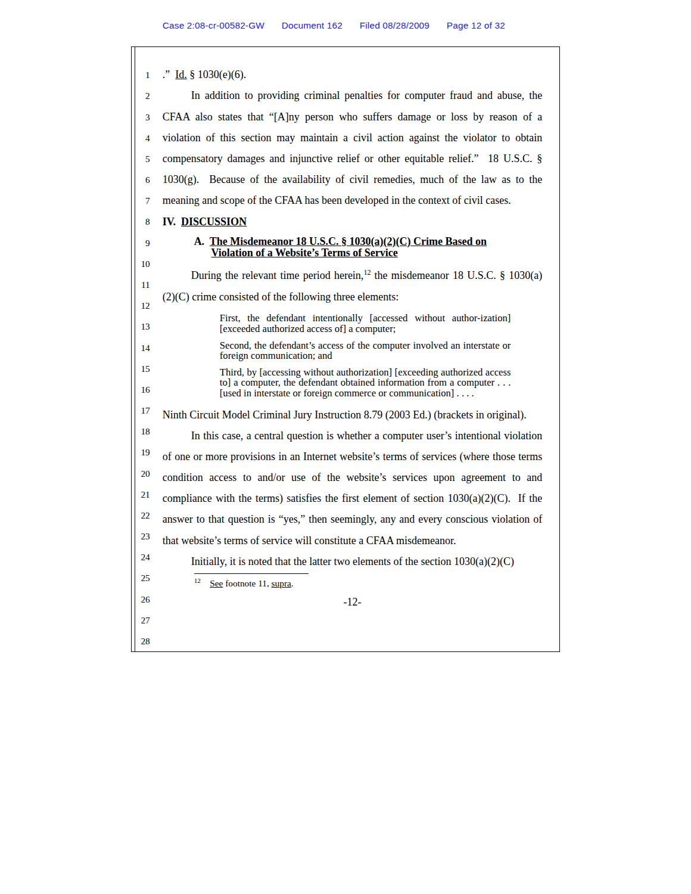Case 2:08-cr-00582-GW Document 162 Filed 08/28/2009 Page 12 of 32
1
2
3
4
5
6
7
8
9
10
11
12
13
14
15
16
17
18
19
20
21
22
23
24
25
26
27
28
.” Id. § 1030(e)(6).
In addition to providing criminal penalties for computer fraud and abuse, the CFAA also states that “[A]ny person who suffers damage or loss by reason of a violation of this section may maintain a civil action against the violator to obtain compensatory damages and injunctive relief or other equitable relief.” 18 U.S.C. § 1030(g). Because of the availability of civil remedies, much of the law as to the meaning and scope of the CFAA has been developed in the context of civil cases.
IV. DISCUSSION
A. The Misdemeanor 18 U.S.C. § 1030(a)(2)(C) Crime Based on
Violation of a Website’s Terms of Service
During the relevant time period herein,12 the misdemeanor 18 U.S.C. § 1030(a)(2)(C) crime consisted of the following three elements:
First, the defendant intentionally [accessed without author-ization] [exceeded authorized access of] a computer;
Second, the defendant’s access of the computer involved an interstate or foreign communication; and
Third, by [accessing without authorization] [exceeding authorized access to] a computer, the defendant obtained information from a computer . . . [used in interstate or foreign commerce or communication] . . . .
Ninth Circuit Model Criminal Jury Instruction 8.79 (2003 Ed.) (brackets in original).
In this case, a central question is whether a computer user’s intentional violation of one or more provisions in an Internet website’s terms of services (where those terms condition access to and/or use of the website’s services upon agreement to and compliance with the terms) satisfies the first element of section 1030(a)(2)(C). If the answer to that question is “yes,” then seemingly, any and every conscious violation of that website’s terms of service will constitute a CFAA misdemeanor.
Initially, it is noted that the latter two elements of the section 1030(a)(2)(C)
12 See footnote 11, supra.
-12-